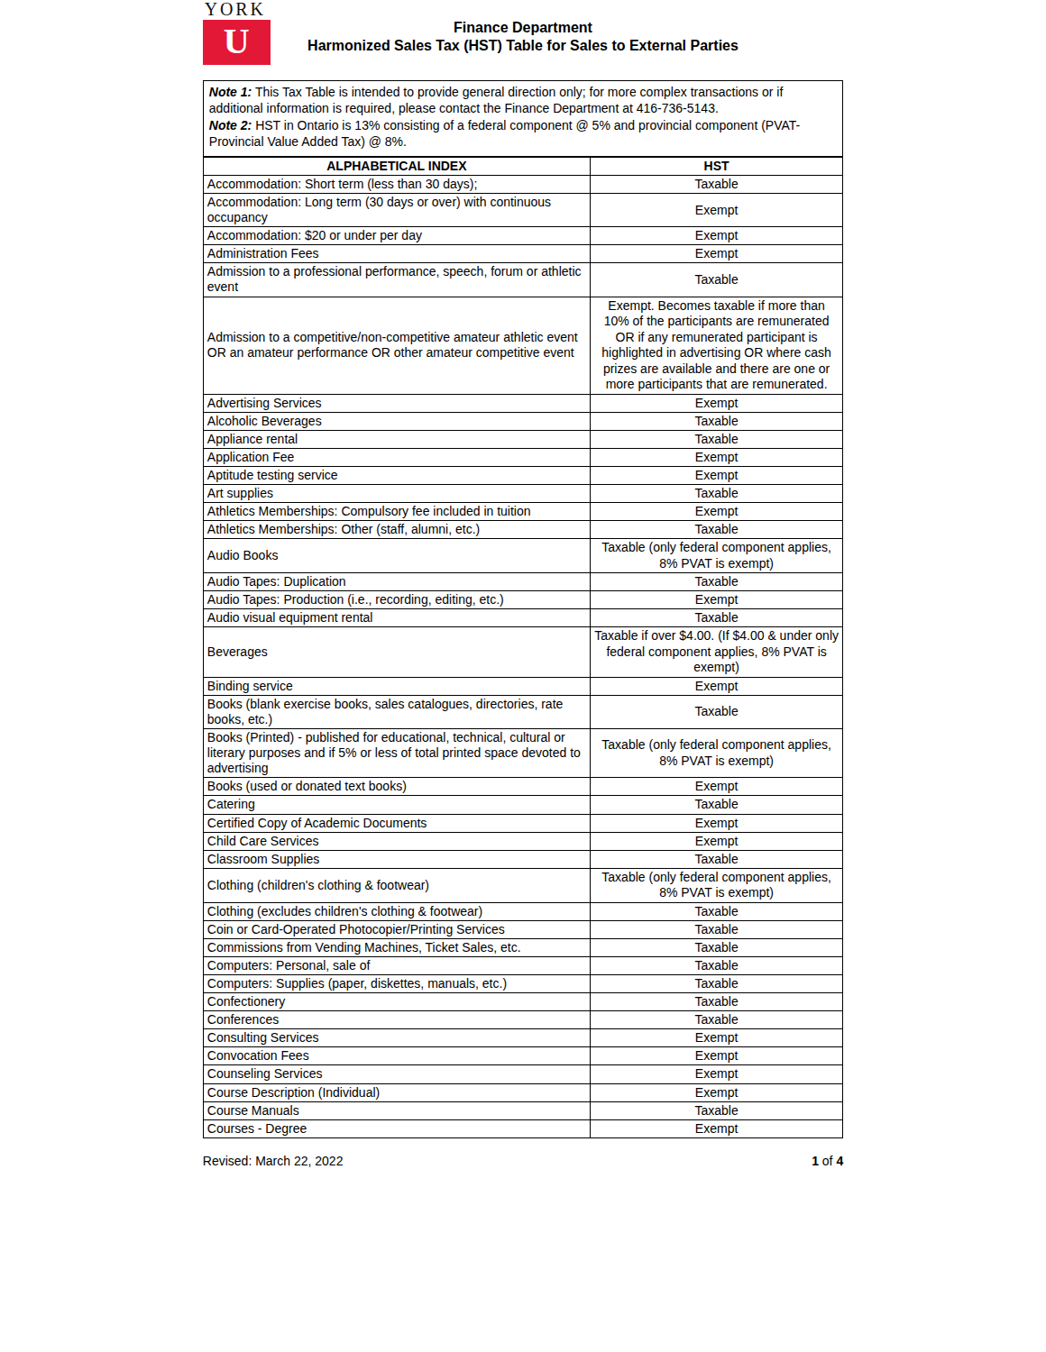YORK
Finance Department
Harmonized Sales Tax (HST) Table for Sales to External Parties
Note 1: This Tax Table is intended to provide general direction only; for more complex transactions or if additional information is required, please contact the Finance Department at 416-736-5143.
Note 2: HST in Ontario is 13% consisting of a federal component @ 5% and provincial component (PVAT-Provincial Value Added Tax) @ 8%.
| ALPHABETICAL INDEX | HST |
| --- | --- |
| Accommodation: Short term (less than 30 days); | Taxable |
| Accommodation: Long term (30 days or over) with continuous occupancy | Exempt |
| Accommodation: $20 or under per day | Exempt |
| Administration Fees | Exempt |
| Admission to a professional performance, speech, forum or athletic event | Taxable |
| Admission to a competitive/non-competitive amateur athletic event OR an amateur performance OR other amateur competitive event | Exempt. Becomes taxable if more than 10% of the participants are remunerated OR if any remunerated participant is highlighted in advertising OR where cash prizes are available and there are one or more participants that are remunerated. |
| Advertising Services | Exempt |
| Alcoholic Beverages | Taxable |
| Appliance rental | Taxable |
| Application Fee | Exempt |
| Aptitude testing service | Exempt |
| Art supplies | Taxable |
| Athletics Memberships: Compulsory fee included in tuition | Exempt |
| Athletics Memberships: Other (staff, alumni, etc.) | Taxable |
| Audio Books | Taxable (only federal component applies, 8% PVAT is exempt) |
| Audio Tapes: Duplication | Taxable |
| Audio Tapes: Production (i.e., recording, editing, etc.) | Exempt |
| Audio visual equipment rental | Taxable |
| Beverages | Taxable if over $4.00. (If $4.00 & under only federal component applies, 8% PVAT is exempt) |
| Binding service | Exempt |
| Books (blank exercise books, sales catalogues, directories, rate books, etc.) | Taxable |
| Books (Printed) - published for educational, technical, cultural or literary purposes and if 5% or less of total printed space devoted to advertising | Taxable (only federal component applies, 8% PVAT is exempt) |
| Books (used or donated text books) | Exempt |
| Catering | Taxable |
| Certified Copy of Academic Documents | Exempt |
| Child Care Services | Exempt |
| Classroom Supplies | Taxable |
| Clothing (children's clothing & footwear) | Taxable (only federal component applies, 8% PVAT is exempt) |
| Clothing (excludes children's clothing & footwear) | Taxable |
| Coin or Card-Operated Photocopier/Printing Services | Taxable |
| Commissions from Vending Machines, Ticket Sales, etc. | Taxable |
| Computers: Personal, sale of | Taxable |
| Computers: Supplies (paper, diskettes, manuals, etc.) | Taxable |
| Confectionery | Taxable |
| Conferences | Taxable |
| Consulting Services | Exempt |
| Convocation Fees | Exempt |
| Counseling Services | Exempt |
| Course Description (Individual) | Exempt |
| Course Manuals | Taxable |
| Courses - Degree | Exempt |
Revised: March 22, 2022
1 of 4